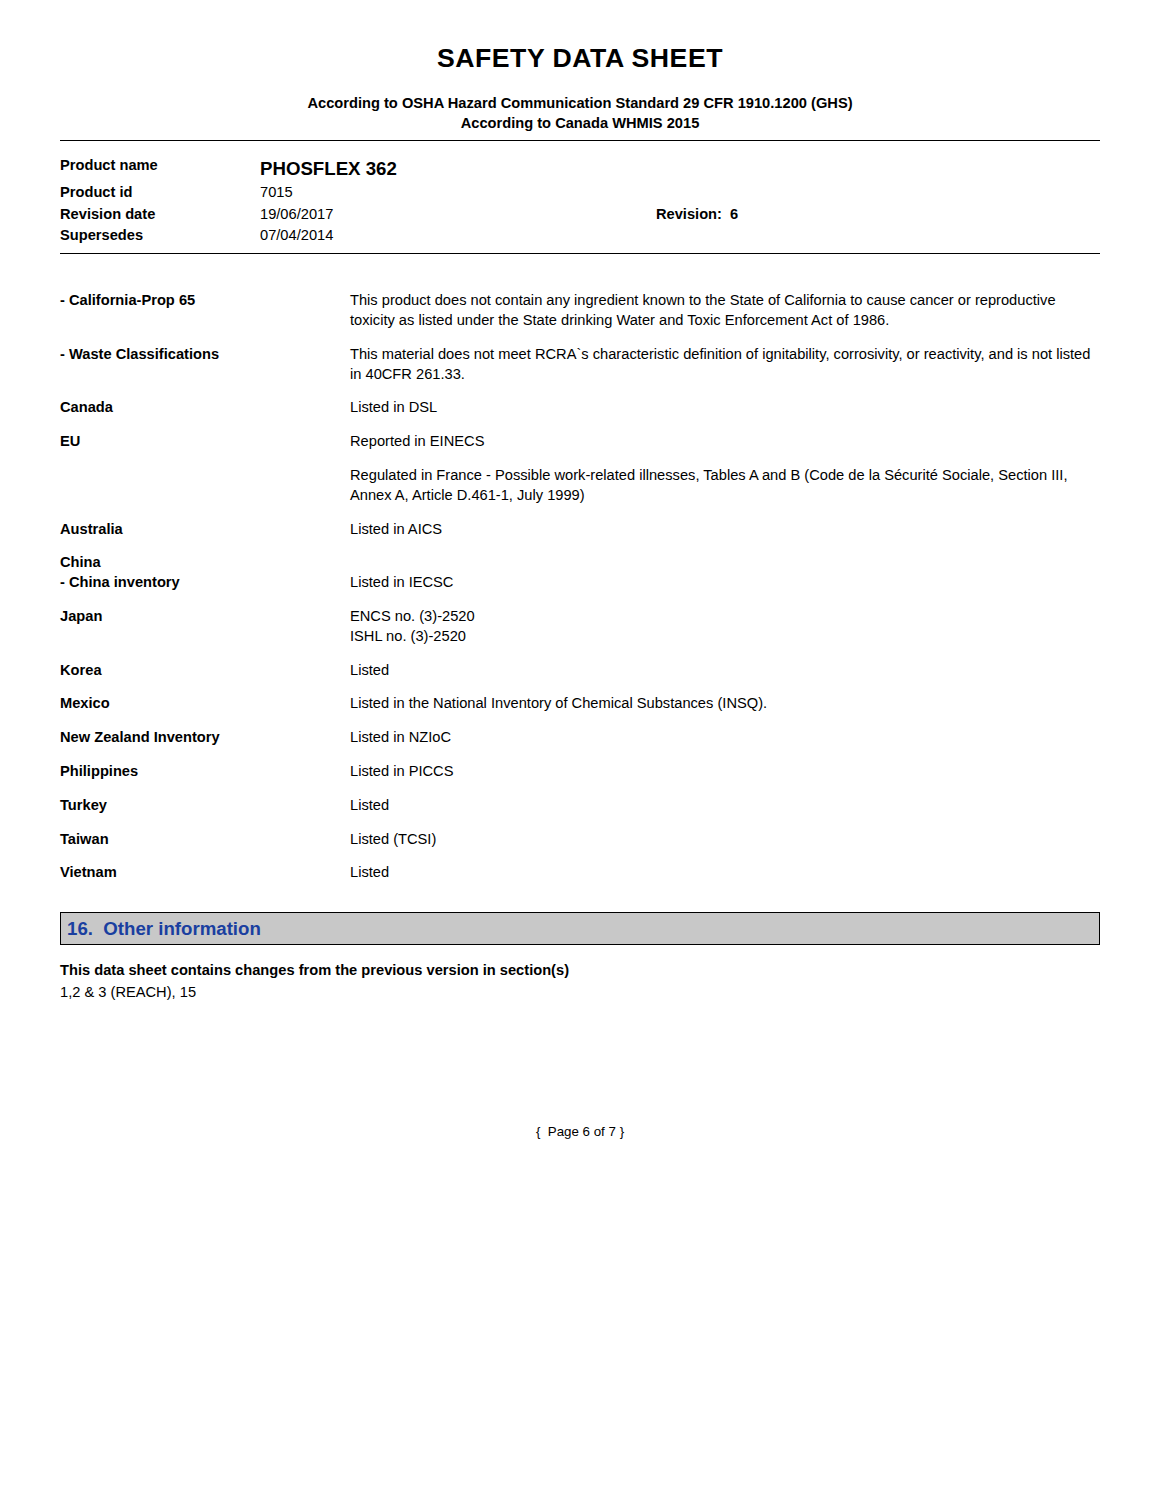SAFETY DATA SHEET
According to OSHA Hazard Communication Standard 29 CFR 1910.1200 (GHS)
According to Canada WHMIS 2015
| Product name | PHOSFLEX 362 |
| Product id | 7015 |
| Revision date | 19/06/2017 | Revision: 6 |
| Supersedes | 07/04/2014 |
| - California-Prop 65 | This product does not contain any ingredient known to the State of California to cause cancer or reproductive toxicity as listed under the State drinking Water and Toxic Enforcement Act of 1986. |
| - Waste Classifications | This material does not meet RCRA`s characteristic definition of ignitability, corrosivity, or reactivity, and is not listed in 40CFR 261.33. |
| Canada | Listed in DSL |
| EU | Reported in EINECS |
| | Regulated in France - Possible work-related illnesses, Tables A and B (Code de la Sécurité Sociale, Section III, Annex A, Article D.461-1, July 1999) |
| Australia | Listed in AICS |
| China - China inventory | Listed in IECSC |
| Japan | ENCS no. (3)-2520 ISHL no. (3)-2520 |
| Korea | Listed |
| Mexico | Listed in the National Inventory of Chemical Substances (INSQ). |
| New Zealand Inventory | Listed in NZIoC |
| Philippines | Listed in PICCS |
| Turkey | Listed |
| Taiwan | Listed (TCSI) |
| Vietnam | Listed |
16. Other information
This data sheet contains changes from the previous version in section(s)
1,2 & 3 (REACH), 15
{ Page 6 of 7 }